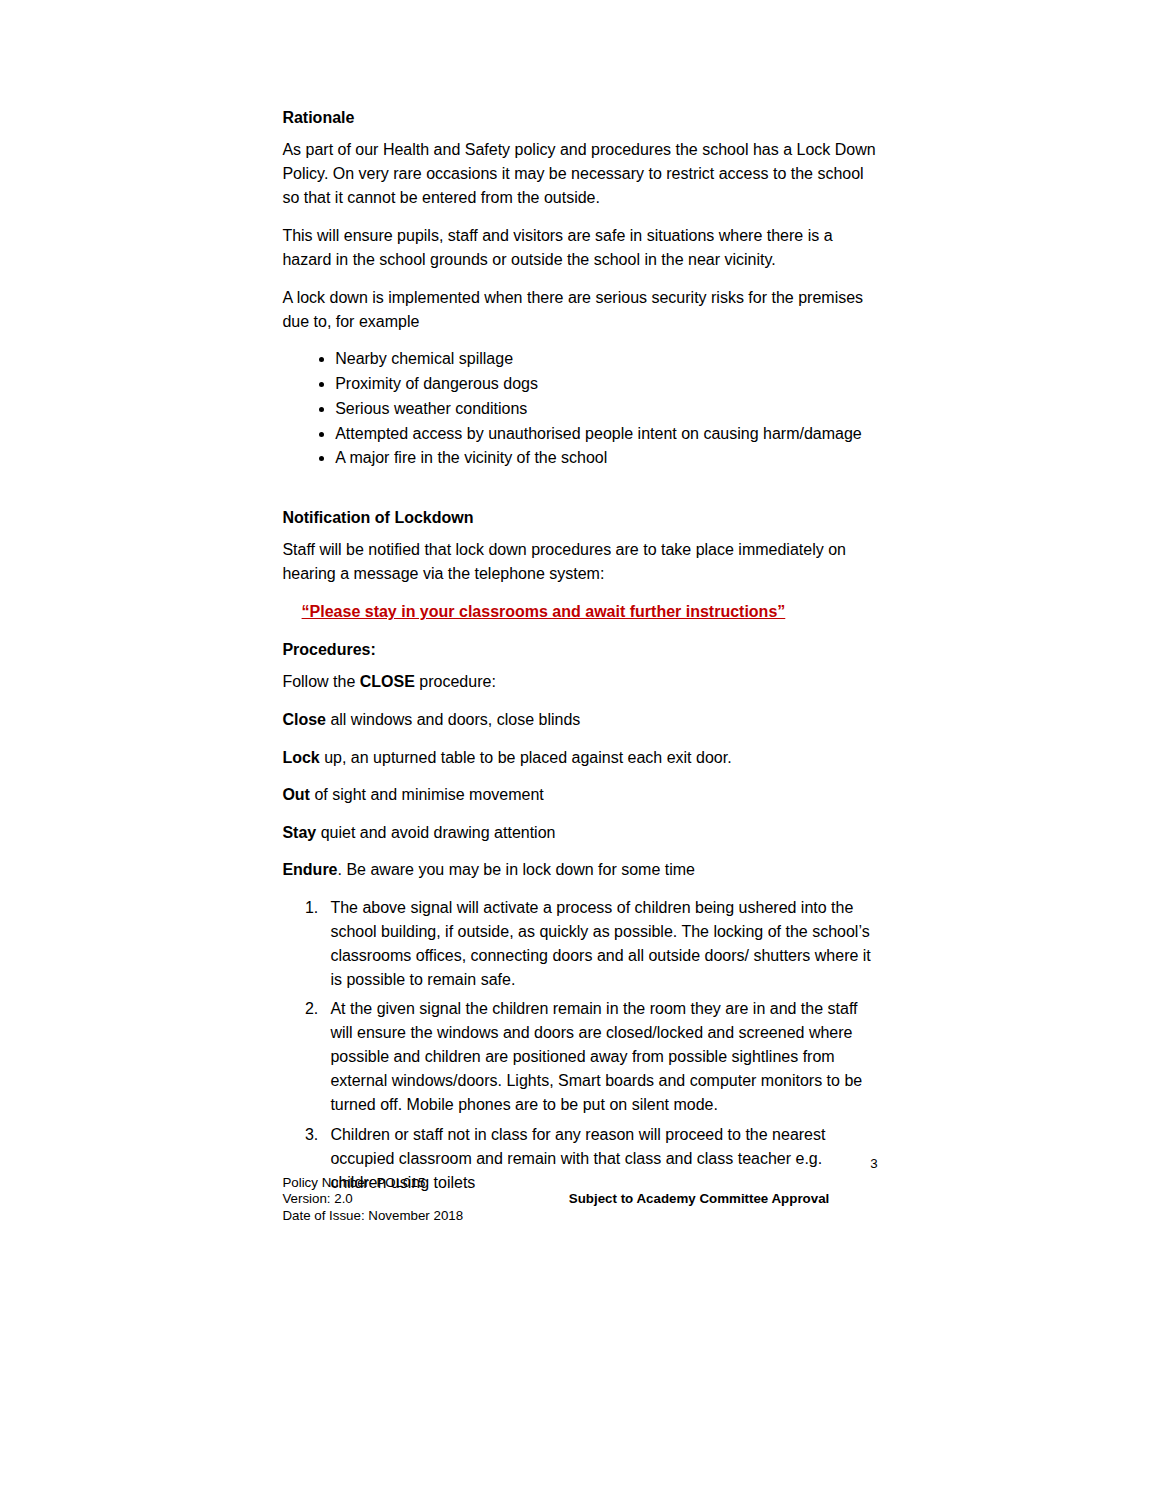Rationale
As part of our Health and Safety policy and procedures the school has a Lock Down Policy. On very rare occasions it may be necessary to restrict access to the school so that it cannot be entered from the outside.
This will ensure pupils, staff and visitors are safe in situations where there is a hazard in the school grounds or outside the school in the near vicinity.
A lock down is implemented when there are serious security risks for the premises due to, for example
Nearby chemical spillage
Proximity of dangerous dogs
Serious weather conditions
Attempted access by unauthorised people intent on causing harm/damage
A major fire in the vicinity of the school
Notification of Lockdown
Staff will be notified that lock down procedures are to take place immediately on hearing a message via the telephone system:
“Please stay in your classrooms and await further instructions”
Procedures:
Follow the CLOSE procedure:
Close all windows and doors, close blinds
Lock up, an upturned table to be placed against each exit door.
Out of sight and minimise movement
Stay quiet and avoid drawing attention
Endure. Be aware you may be in lock down for some time
The above signal will activate a process of children being ushered into the school building, if outside, as quickly as possible. The locking of the school’s classrooms offices, connecting doors and all outside doors/ shutters where it is possible to remain safe.
At the given signal the children remain in the room they are in and the staff will ensure the windows and doors are closed/locked and screened where possible and children are positioned away from possible sightlines from external windows/doors. Lights, Smart boards and computer monitors to be turned off. Mobile phones are to be put on silent mode.
Children or staff not in class for any reason will proceed to the nearest occupied classroom and remain with that class and class teacher e.g. children using toilets
3
| Policy Number: POL015 | |
| Version: 2.0 | Subject to Academy Committee Approval |
| Date of Issue: November 2018 | |